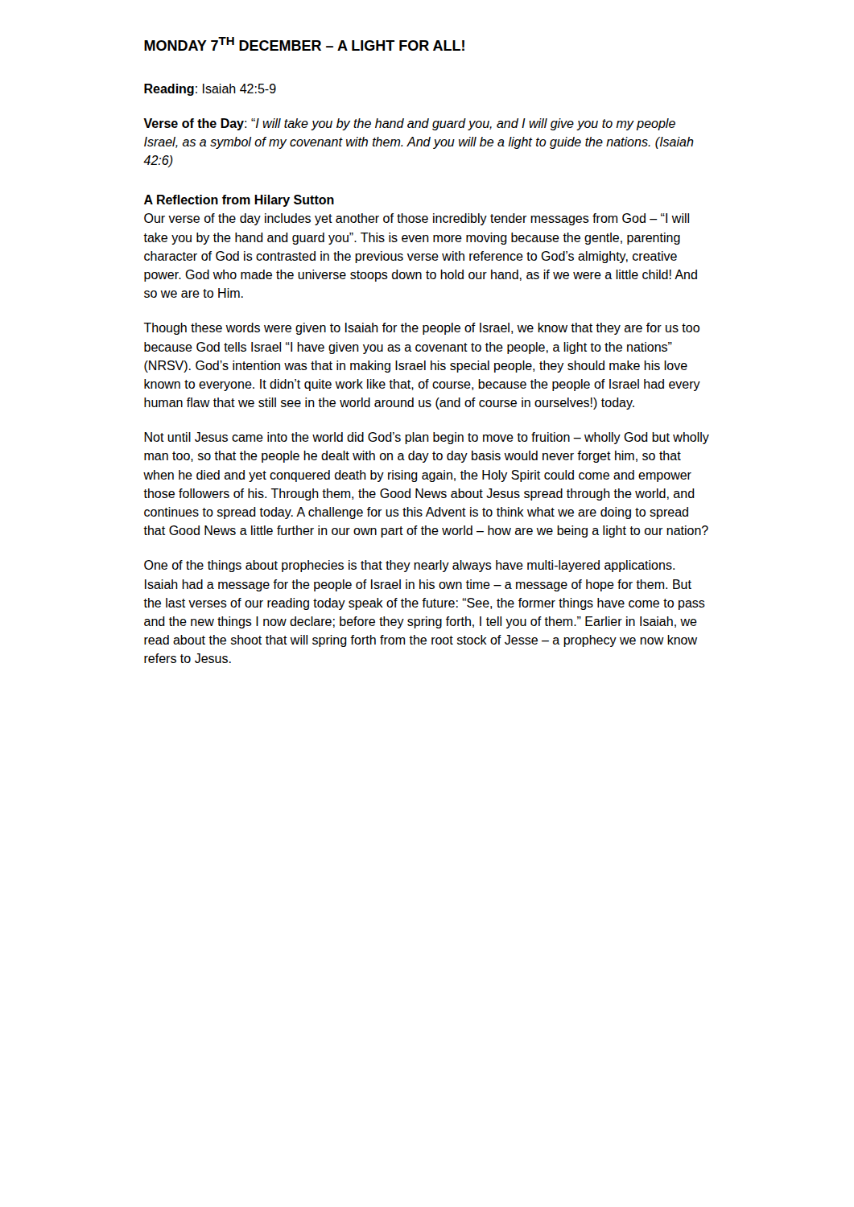MONDAY 7TH DECEMBER – A LIGHT FOR ALL!
Reading: Isaiah 42:5-9
Verse of the Day: “I will take you by the hand and guard you, and I will give you to my people Israel, as a symbol of my covenant with them. And you will be a light to guide the nations. (Isaiah 42:6)
A Reflection from Hilary Sutton
Our verse of the day includes yet another of those incredibly tender messages from God – “I will take you by the hand and guard you”. This is even more moving because the gentle, parenting character of God is contrasted in the previous verse with reference to God’s almighty, creative power. God who made the universe stoops down to hold our hand, as if we were a little child! And so we are to Him.
Though these words were given to Isaiah for the people of Israel, we know that they are for us too because God tells Israel “I have given you as a covenant to the people, a light to the nations” (NRSV). God’s intention was that in making Israel his special people, they should make his love known to everyone. It didn’t quite work like that, of course, because the people of Israel had every human flaw that we still see in the world around us (and of course in ourselves!) today.
Not until Jesus came into the world did God’s plan begin to move to fruition – wholly God but wholly man too, so that the people he dealt with on a day to day basis would never forget him, so that when he died and yet conquered death by rising again, the Holy Spirit could come and empower those followers of his. Through them, the Good News about Jesus spread through the world, and continues to spread today. A challenge for us this Advent is to think what we are doing to spread that Good News a little further in our own part of the world – how are we being a light to our nation?
One of the things about prophecies is that they nearly always have multi-layered applications. Isaiah had a message for the people of Israel in his own time – a message of hope for them. But the last verses of our reading today speak of the future: “See, the former things have come to pass and the new things I now declare; before they spring forth, I tell you of them.” Earlier in Isaiah, we read about the shoot that will spring forth from the root stock of Jesse – a prophecy we now know refers to Jesus.